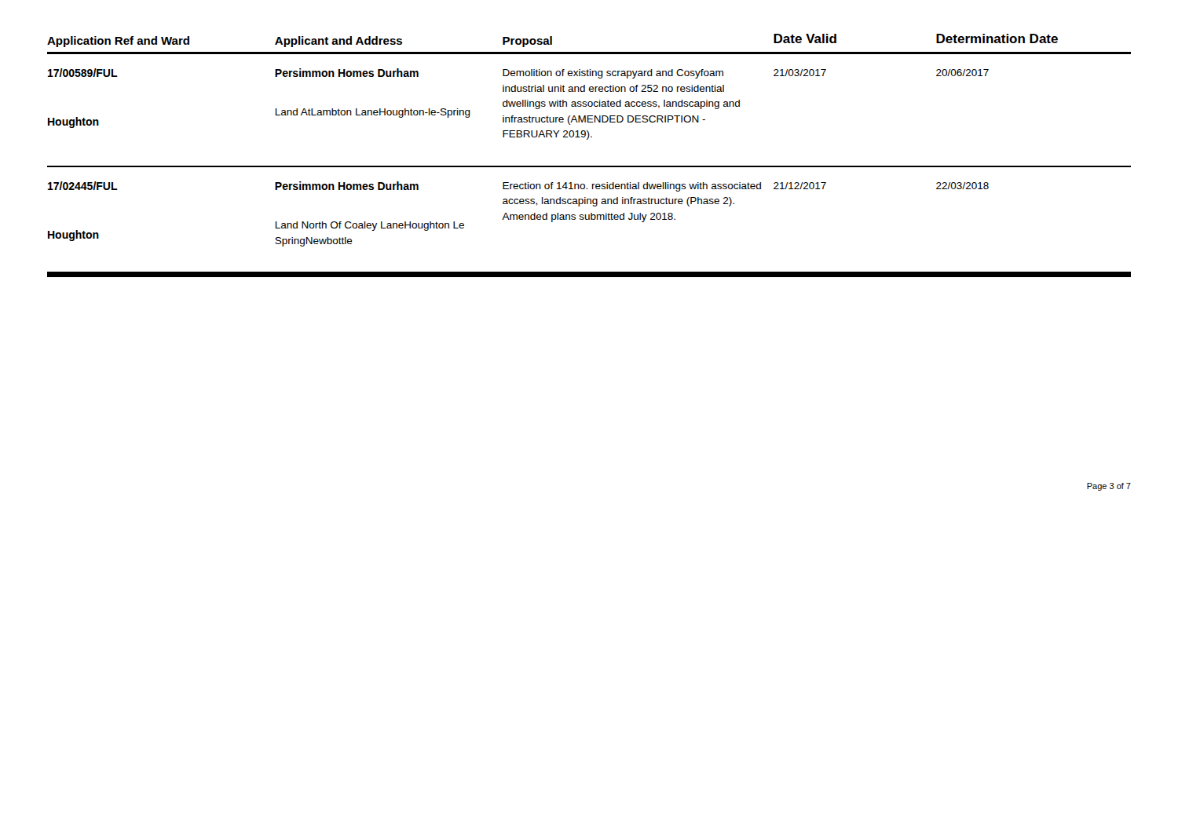| Application Ref and Ward | Applicant and Address | Proposal | Date Valid | Determination Date |
| --- | --- | --- | --- | --- |
| 17/00589/FUL Houghton | Persimmon Homes Durham Land AtLambton LaneHoughton-le-Spring | Demolition of existing scrapyard and Cosyfoam industrial unit and erection of 252 no residential dwellings with associated access, landscaping and infrastructure (AMENDED DESCRIPTION - FEBRUARY 2019). | 21/03/2017 | 20/06/2017 |
| 17/02445/FUL Houghton | Persimmon Homes Durham Land North Of Coaley LaneHoughton Le SpringNewbottle | Erection of 141no. residential dwellings with associated access, landscaping and infrastructure (Phase 2). Amended plans submitted July 2018. | 21/12/2017 | 22/03/2018 |
Page 3 of 7